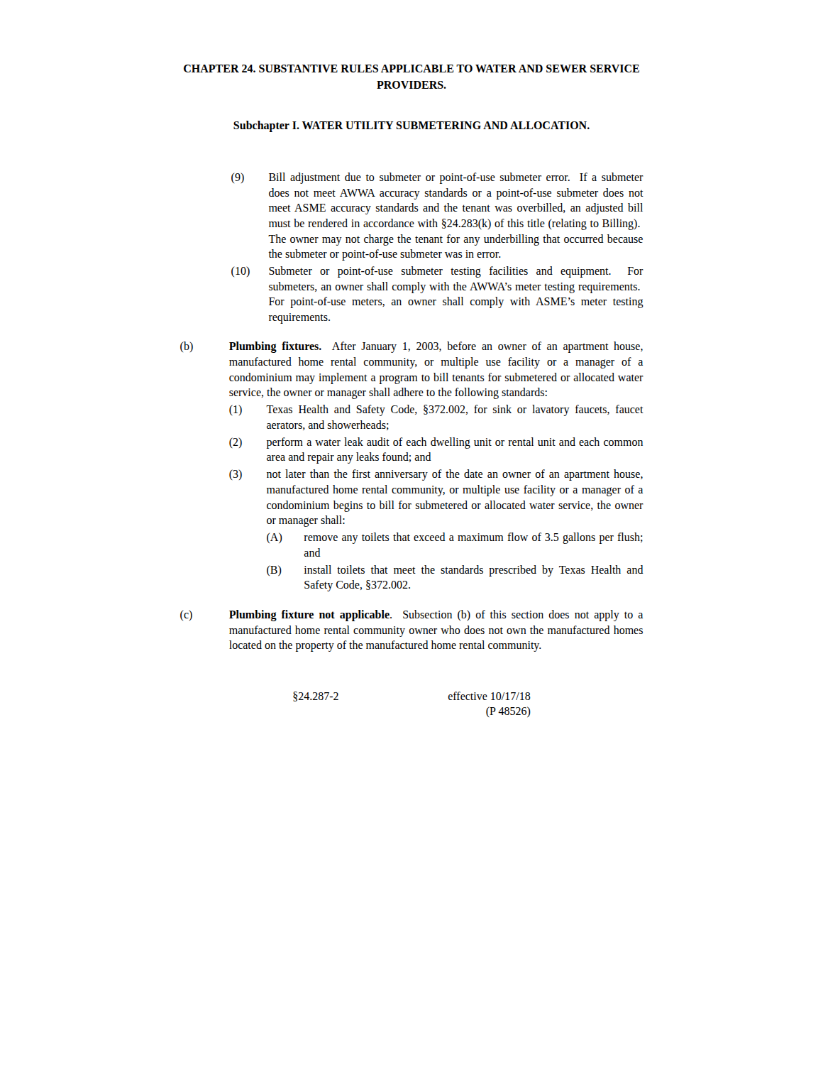CHAPTER 24. SUBSTANTIVE RULES APPLICABLE TO WATER AND SEWER SERVICE PROVIDERS.
Subchapter I. WATER UTILITY SUBMETERING AND ALLOCATION.
(9)
Bill adjustment due to submeter or point-of-use submeter error. If a submeter does not meet AWWA accuracy standards or a point-of-use submeter does not meet ASME accuracy standards and the tenant was overbilled, an adjusted bill must be rendered in accordance with §24.283(k) of this title (relating to Billing). The owner may not charge the tenant for any underbilling that occurred because the submeter or point-of-use submeter was in error.
(10)
Submeter or point-of-use submeter testing facilities and equipment. For submeters, an owner shall comply with the AWWA’s meter testing requirements. For point-of-use meters, an owner shall comply with ASME’s meter testing requirements.
(b)
Plumbing fixtures. After January 1, 2003, before an owner of an apartment house, manufactured home rental community, or multiple use facility or a manager of a condominium may implement a program to bill tenants for submetered or allocated water service, the owner or manager shall adhere to the following standards:
(1)
Texas Health and Safety Code, §372.002, for sink or lavatory faucets, faucet aerators, and showerheads;
(2)
perform a water leak audit of each dwelling unit or rental unit and each common area and repair any leaks found; and
(3)
not later than the first anniversary of the date an owner of an apartment house, manufactured home rental community, or multiple use facility or a manager of a condominium begins to bill for submetered or allocated water service, the owner or manager shall:
(A)
remove any toilets that exceed a maximum flow of 3.5 gallons per flush; and
(B)
install toilets that meet the standards prescribed by Texas Health and Safety Code, §372.002.
(c)
Plumbing fixture not applicable. Subsection (b) of this section does not apply to a manufactured home rental community owner who does not own the manufactured homes located on the property of the manufactured home rental community.
§24.287-2
effective 10/17/18 (P 48526)